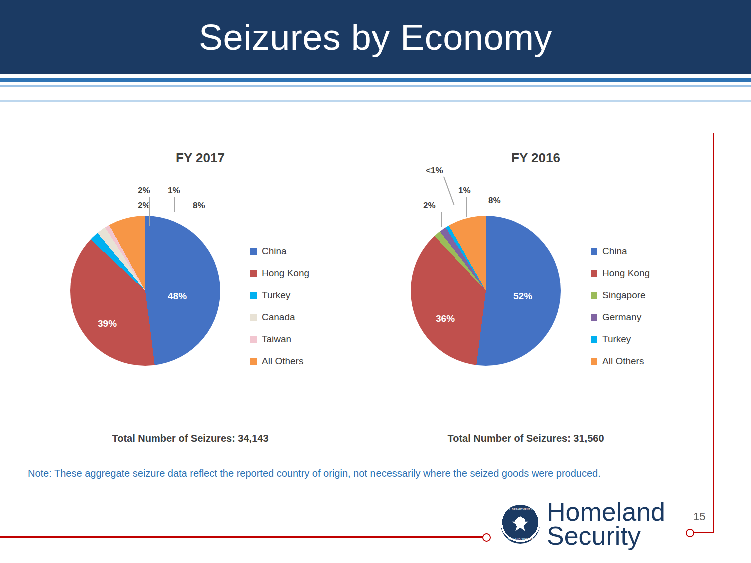Seizures by Economy
FY 2017
48% 39%
2% 1% 2% 8%
China
Hong Kong
Turkey
Canada
Taiwan
All Others
FY 2016
52% 36%
<1% 1% 2% 8%
China
Hong Kong
Singapore
Germany
Turkey
All Others
Total Number of Seizures: 34,143
Total Number of Seizures: 31,560
Note: These aggregate seizure data reflect the reported country of origin, not necessarily where the seized goods were produced.
U.S. DEPARTMENT OF
HOMELAND SECURITY
Homeland
Security
15